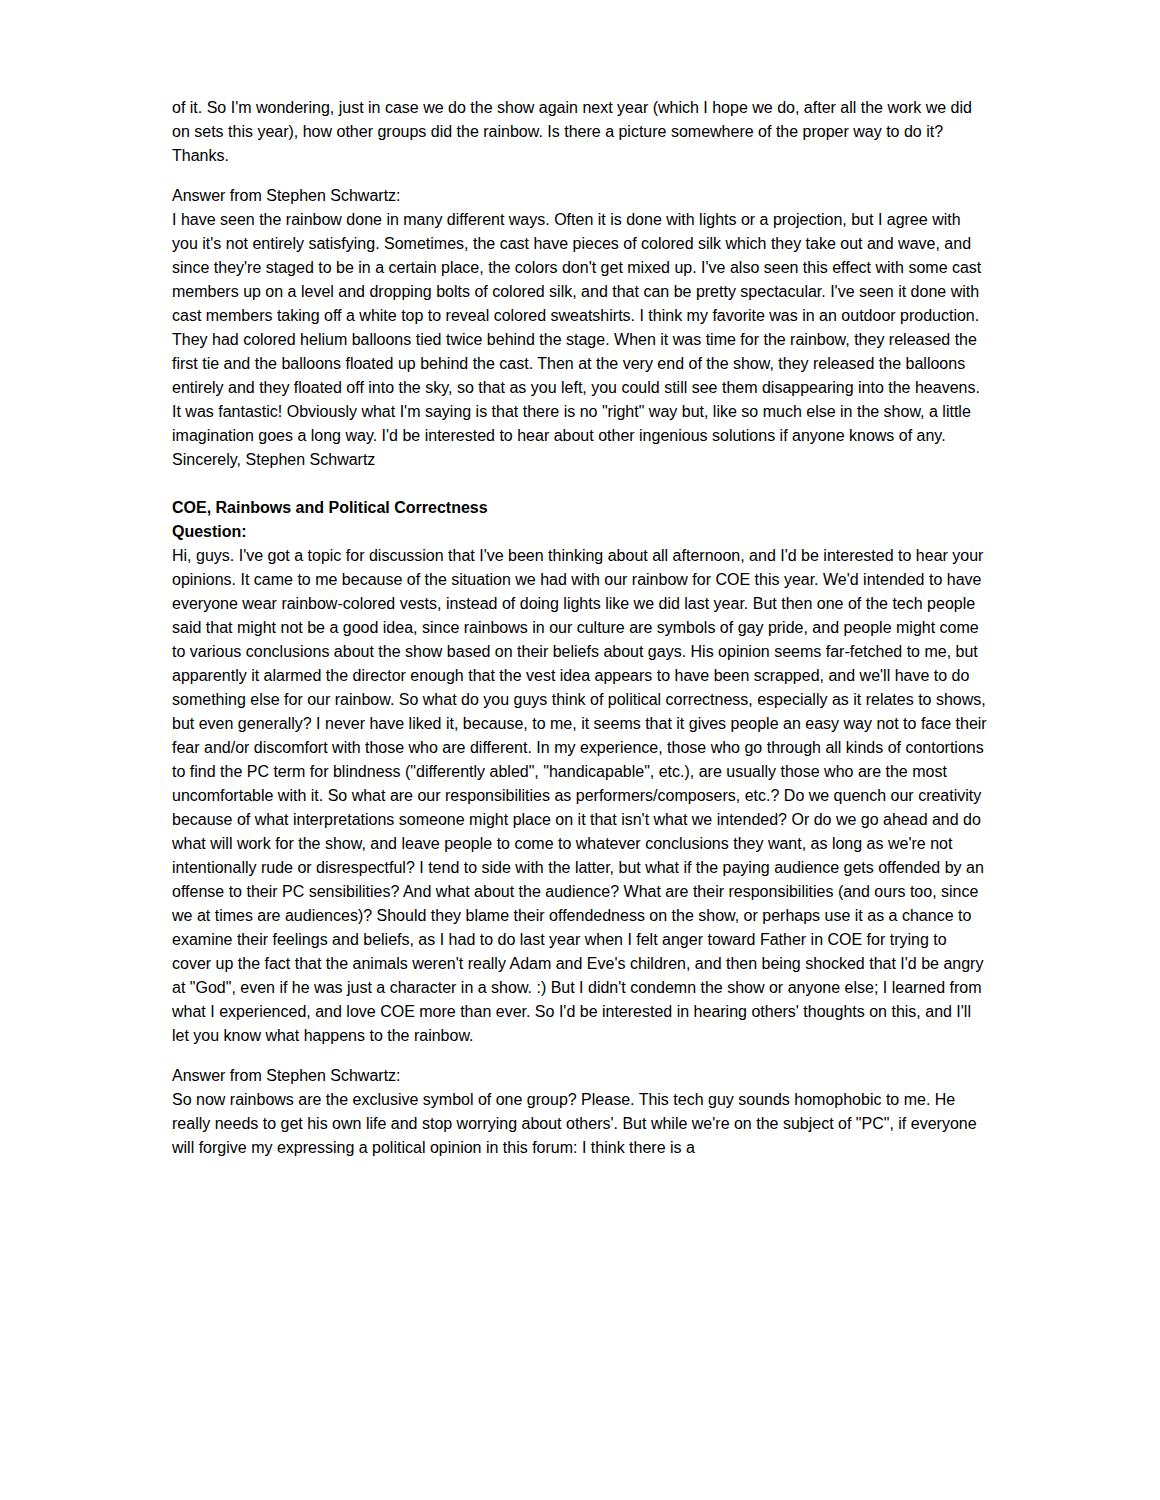of it. So I'm wondering, just in case we do the show again next year (which I hope we do, after all the work we did on sets this year), how other groups did the rainbow. Is there a picture somewhere of the proper way to do it? Thanks.
Answer from Stephen Schwartz:
I have seen the rainbow done in many different ways. Often it is done with lights or a projection, but I agree with you it's not entirely satisfying. Sometimes, the cast have pieces of colored silk which they take out and wave, and since they're staged to be in a certain place, the colors don't get mixed up. I've also seen this effect with some cast members up on a level and dropping bolts of colored silk, and that can be pretty spectacular. I've seen it done with cast members taking off a white top to reveal colored sweatshirts. I think my favorite was in an outdoor production. They had colored helium balloons tied twice behind the stage. When it was time for the rainbow, they released the first tie and the balloons floated up behind the cast. Then at the very end of the show, they released the balloons entirely and they floated off into the sky, so that as you left, you could still see them disappearing into the heavens. It was fantastic! Obviously what I'm saying is that there is no "right" way but, like so much else in the show, a little imagination goes a long way. I'd be interested to hear about other ingenious solutions if anyone knows of any. Sincerely, Stephen Schwartz
COE, Rainbows and Political Correctness
Question:
Hi, guys. I've got a topic for discussion that I've been thinking about all afternoon, and I'd be interested to hear your opinions. It came to me because of the situation we had with our rainbow for COE this year. We'd intended to have everyone wear rainbow-colored vests, instead of doing lights like we did last year. But then one of the tech people said that might not be a good idea, since rainbows in our culture are symbols of gay pride, and people might come to various conclusions about the show based on their beliefs about gays. His opinion seems far-fetched to me, but apparently it alarmed the director enough that the vest idea appears to have been scrapped, and we'll have to do something else for our rainbow. So what do you guys think of political correctness, especially as it relates to shows, but even generally? I never have liked it, because, to me, it seems that it gives people an easy way not to face their fear and/or discomfort with those who are different. In my experience, those who go through all kinds of contortions to find the PC term for blindness ("differently abled", "handicapable", etc.), are usually those who are the most uncomfortable with it. So what are our responsibilities as performers/composers, etc.? Do we quench our creativity because of what interpretations someone might place on it that isn't what we intended? Or do we go ahead and do what will work for the show, and leave people to come to whatever conclusions they want, as long as we're not intentionally rude or disrespectful? I tend to side with the latter, but what if the paying audience gets offended by an offense to their PC sensibilities? And what about the audience? What are their responsibilities (and ours too, since we at times are audiences)? Should they blame their offendedness on the show, or perhaps use it as a chance to examine their feelings and beliefs, as I had to do last year when I felt anger toward Father in COE for trying to cover up the fact that the animals weren't really Adam and Eve's children, and then being shocked that I'd be angry at "God", even if he was just a character in a show. :) But I didn't condemn the show or anyone else; I learned from what I experienced, and love COE more than ever. So I'd be interested in hearing others' thoughts on this, and I'll let you know what happens to the rainbow.
Answer from Stephen Schwartz:
So now rainbows are the exclusive symbol of one group? Please. This tech guy sounds homophobic to me. He really needs to get his own life and stop worrying about others'. But while we're on the subject of "PC", if everyone will forgive my expressing a political opinion in this forum: I think there is a